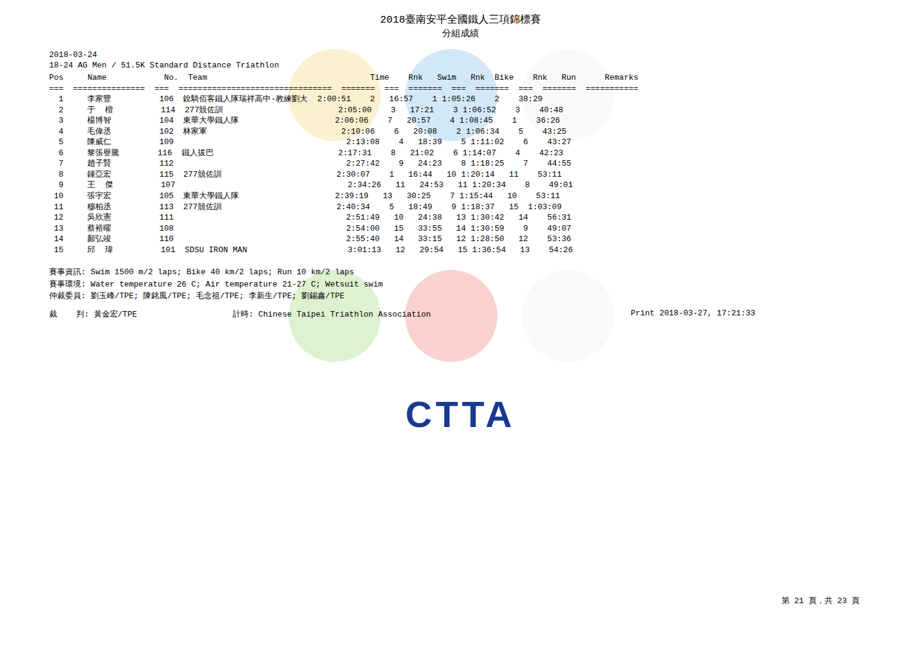2018臺南安平全國鐵人三項錦標賽
分組成績
2018-03-24
18-24 AG Men / 51.5K Standard Distance Triathlon
Pos     Name            No.  Team                                  Time    Rnk   Swim   Rnk  Bike    Rnk   Run      Remarks
===  ===============  ===  ================================  =======  ===  =======  ===  =======  ===  =======  ===========
  1     李家豐          106  銳騎佰客鐵人隊瑞祥高中-教練劉大  2:00:51    2   16:57    1 1:05:26    2    38:29
  2     于  楷          114  277競佐訓                        2:05:00    3   17:21    3 1:06:52    3    40:48
  3     楊博智          104  東華大學鐵人隊                    2:06:06    7   20:57    4 1:08:45    1    36:26
  4     毛偉丞          102  林家軍                            2:10:06    6   20:08    2 1:06:34    5    43:25
  5     陳威仁          109                                    2:13:08    4   18:39    5 1:11:02    6    43:27
  6     黎張譽騰        116  鐵人拔巴                          2:17:31    8   21:02    6 1:14:07    4    42:23
  7     趙子賢          112                                    2:27:42    9   24:23    8 1:18:25    7    44:55
  8     鍾亞宏          115  277競佐訓                        2:30:07    1   16:44   10 1:20:14   11    53:11
  9     王  傑          107                                    2:34:26   11   24:53   11 1:20:34    8    49:01
 10     張宇宏          105  東華大學鐵人隊                    2:39:19   13   30:25    7 1:15:44   10    53:11
 11     穆柏丞          113  277競佐訓                        2:40:34    5   18:49    9 1:18:37   15  1:03:09
 12     吳欣憲          111                                    2:51:49   10   24:38   13 1:30:42   14    56:31
 13     蔡裕曜          108                                    2:54:00   15   33:55   14 1:30:59    9    49:07
 14     顏弘竣          110                                    2:55:40   14   33:15   12 1:28:50   12    53:36
 15     邱  瑋          101  SDSU IRON MAN                     3:01:13   12   29:54   15 1:36:54   13    54:26
賽事資訊: Swim 1500 m/2 laps; Bike 40 km/2 laps; Run 10 km/2 laps
賽事環境: Water temperature 26 C; Air temperature 21-27 C; Wetsuit swim
仲裁委員: 劉玉峰/TPE; 陳銘風/TPE; 毛念祖/TPE; 李新生/TPE; 劉錫鑫/TPE
裁 判: 黃金宏/TPE 計時: Chinese Taipei Triathlon Association
Print 2018-03-27, 17:21:33
CTTA
第 21 頁，共 23 頁